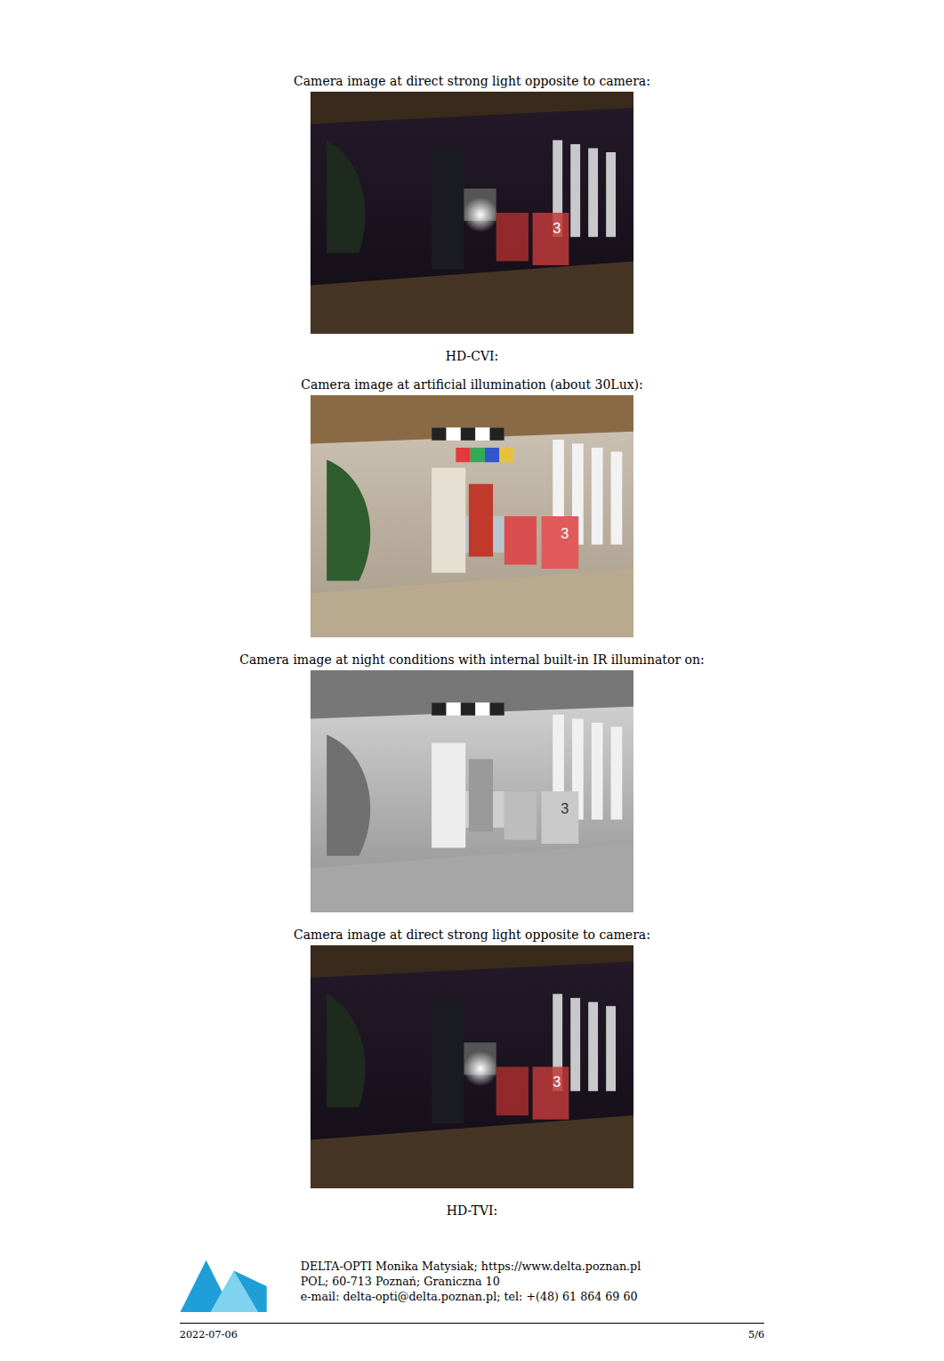Camera image at direct strong light opposite to camera:
HD-CVI:
Camera image at artificial illumination (about 30Lux):
Camera image at night conditions with internal built-in IR illuminator on:
Camera image at direct strong light opposite to camera:
HD-TVI:
DELTA-OPTI Monika Matysiak; https://www.delta.poznan.pl
POL; 60-713 Poznań; Graniczna 10
e-mail: delta-opti@delta.poznan.pl; tel: +(48) 61 864 69 60
2022-07-06 5/6